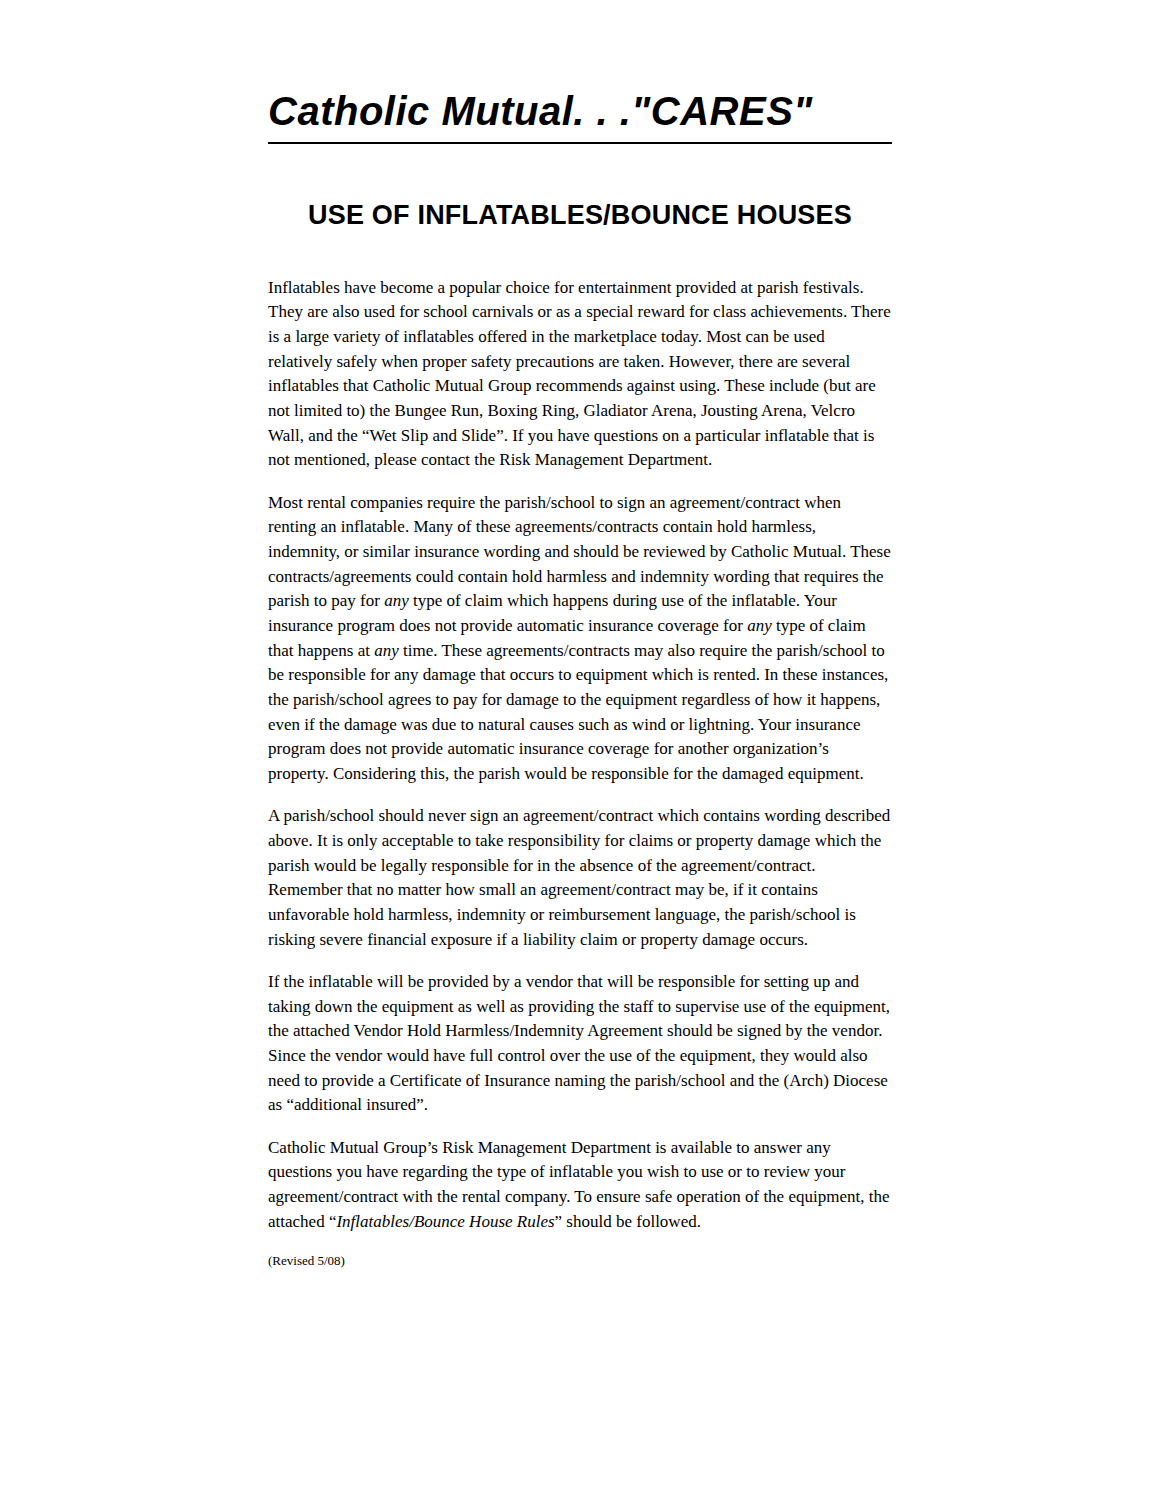Catholic Mutual. . ."CARES"
USE OF INFLATABLES/BOUNCE HOUSES
Inflatables have become a popular choice for entertainment provided at parish festivals. They are also used for school carnivals or as a special reward for class achievements. There is a large variety of inflatables offered in the marketplace today. Most can be used relatively safely when proper safety precautions are taken. However, there are several inflatables that Catholic Mutual Group recommends against using. These include (but are not limited to) the Bungee Run, Boxing Ring, Gladiator Arena, Jousting Arena, Velcro Wall, and the “Wet Slip and Slide”. If you have questions on a particular inflatable that is not mentioned, please contact the Risk Management Department.
Most rental companies require the parish/school to sign an agreement/contract when renting an inflatable. Many of these agreements/contracts contain hold harmless, indemnity, or similar insurance wording and should be reviewed by Catholic Mutual. These contracts/agreements could contain hold harmless and indemnity wording that requires the parish to pay for any type of claim which happens during use of the inflatable. Your insurance program does not provide automatic insurance coverage for any type of claim that happens at any time. These agreements/contracts may also require the parish/school to be responsible for any damage that occurs to equipment which is rented. In these instances, the parish/school agrees to pay for damage to the equipment regardless of how it happens, even if the damage was due to natural causes such as wind or lightning. Your insurance program does not provide automatic insurance coverage for another organization’s property. Considering this, the parish would be responsible for the damaged equipment.
A parish/school should never sign an agreement/contract which contains wording described above. It is only acceptable to take responsibility for claims or property damage which the parish would be legally responsible for in the absence of the agreement/contract. Remember that no matter how small an agreement/contract may be, if it contains unfavorable hold harmless, indemnity or reimbursement language, the parish/school is risking severe financial exposure if a liability claim or property damage occurs.
If the inflatable will be provided by a vendor that will be responsible for setting up and taking down the equipment as well as providing the staff to supervise use of the equipment, the attached Vendor Hold Harmless/Indemnity Agreement should be signed by the vendor. Since the vendor would have full control over the use of the equipment, they would also need to provide a Certificate of Insurance naming the parish/school and the (Arch) Diocese as “additional insured”.
Catholic Mutual Group’s Risk Management Department is available to answer any questions you have regarding the type of inflatable you wish to use or to review your agreement/contract with the rental company. To ensure safe operation of the equipment, the attached “Inflatables/Bounce House Rules” should be followed.
(Revised 5/08)